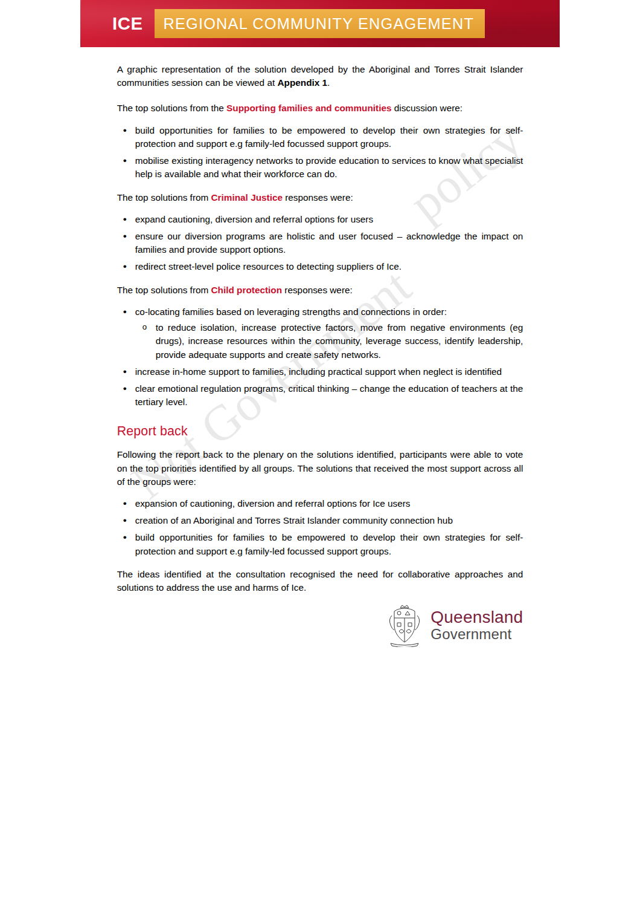ICE
REGIONAL COMMUNITY ENGAGEMENT
policy Not Government
A graphic representation of the solution developed by the Aboriginal and Torres Strait Islander communities session can be viewed at Appendix 1.
The top solutions from the Supporting families and communities discussion were:
build opportunities for families to be empowered to develop their own strategies for self-protection and support e.g family-led focussed support groups.
mobilise existing interagency networks to provide education to services to know what specialist help is available and what their workforce can do.
The top solutions from Criminal Justice responses were:
expand cautioning, diversion and referral options for users
ensure our diversion programs are holistic and user focused – acknowledge the impact on families and provide support options.
redirect street-level police resources to detecting suppliers of Ice.
The top solutions from Child protection responses were:
co-locating families based on leveraging strengths and connections in order:
to reduce isolation, increase protective factors, move from negative environments (eg drugs), increase resources within the community, leverage success, identify leadership, provide adequate supports and create safety networks.
increase in-home support to families, including practical support when neglect is identified
clear emotional regulation programs, critical thinking – change the education of teachers at the tertiary level.
Report back
Following the report back to the plenary on the solutions identified, participants were able to vote on the top priorities identified by all groups. The solutions that received the most support across all of the groups were:
expansion of cautioning, diversion and referral options for Ice users
creation of an Aboriginal and Torres Strait Islander community connection hub
build opportunities for families to be empowered to develop their own strategies for self-protection and support e.g family-led focussed support groups.
The ideas identified at the consultation recognised the need for collaborative approaches and solutions to address the use and harms of Ice.
Queensland
Government